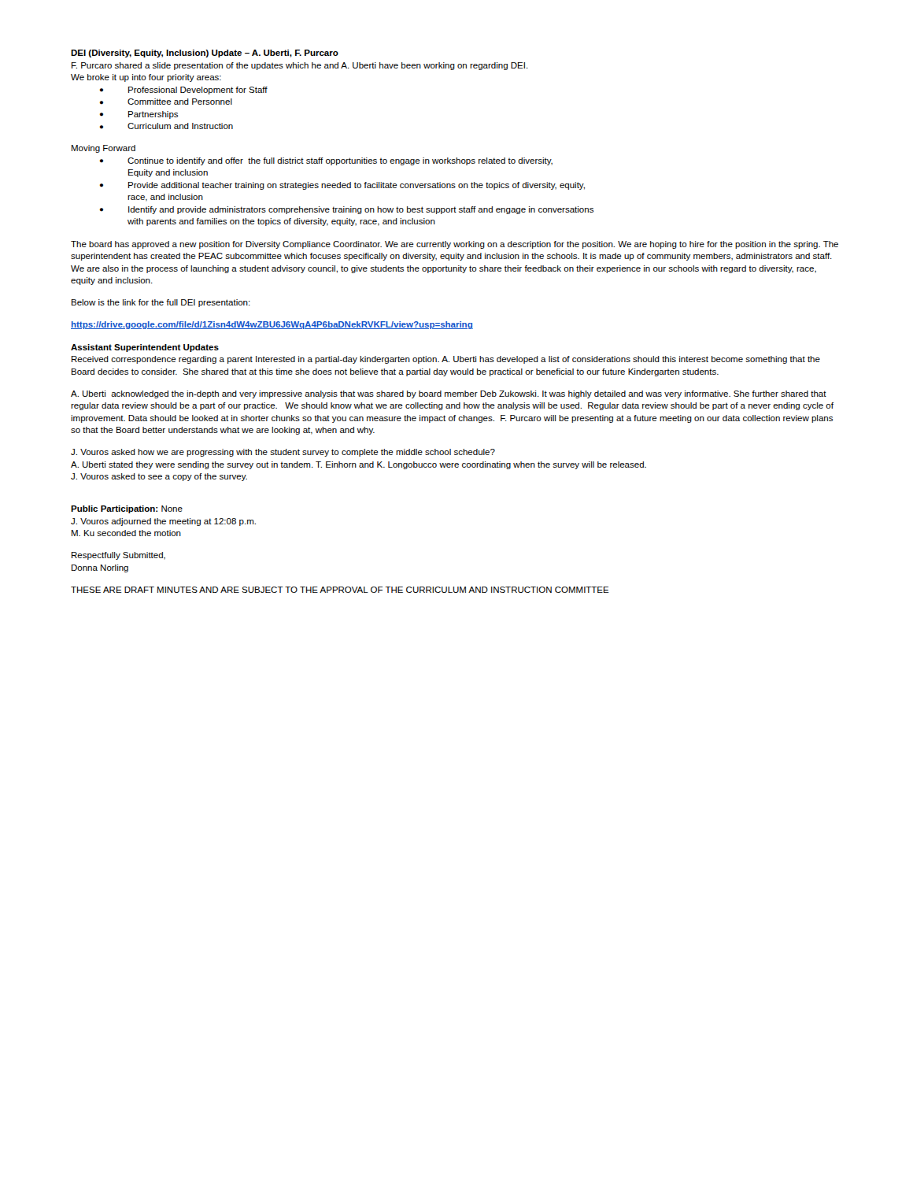DEI (Diversity, Equity, Inclusion) Update – A. Uberti, F. Purcaro
F. Purcaro shared a slide presentation of the updates which he and A. Uberti have been working on regarding DEI.
We broke it up into four priority areas:
Professional Development for Staff
Committee and Personnel
Partnerships
Curriculum and Instruction
Moving Forward
Continue to identify and offer the full district staff opportunities to engage in workshops related to diversity,Equity and inclusion
Provide additional teacher training on strategies needed to facilitate conversations on the topics of diversity, equity,race, and inclusion
Identify and provide administrators comprehensive training on how to best support staff and engage in conversationswith parents and families on the topics of diversity, equity, race, and inclusion
The board has approved a new position for Diversity Compliance Coordinator. We are currently working on a description for the position. We are hoping to hire for the position in the spring. The superintendent has created the PEAC subcommittee which focuses specifically on diversity, equity and inclusion in the schools. It is made up of community members, administrators and staff. We are also in the process of launching a student advisory council, to give students the opportunity to share their feedback on their experience in our schools with regard to diversity, race, equity and inclusion.
Below is the link for the full DEI presentation:
https://drive.google.com/file/d/1Zisn4dW4wZBU6J6WqA4P6baDNekRVKFL/view?usp=sharing
Assistant Superintendent Updates
Received correspondence regarding a parent Interested in a partial-day kindergarten option. A. Uberti has developed a list of considerations should this interest become something that the Board decides to consider. She shared that at this time she does not believe that a partial day would be practical or beneficial to our future Kindergarten students.
A. Uberti acknowledged the in-depth and very impressive analysis that was shared by board member Deb Zukowski. It was highly detailed and was very informative. She further shared that regular data review should be a part of our practice. We should know what we are collecting and how the analysis will be used. Regular data review should be part of a never ending cycle of improvement. Data should be looked at in shorter chunks so that you can measure the impact of changes. F. Purcaro will be presenting at a future meeting on our data collection review plans so that the Board better understands what we are looking at, when and why.
J. Vouros asked how we are progressing with the student survey to complete the middle school schedule?
A. Uberti stated they were sending the survey out in tandem. T. Einhorn and K. Longobucco were coordinating when the survey will be released.
J. Vouros asked to see a copy of the survey.
Public Participation: None
J. Vouros adjourned the meeting at 12:08 p.m.
M. Ku seconded the motion
Respectfully Submitted,
Donna Norling
THESE ARE DRAFT MINUTES AND ARE SUBJECT TO THE APPROVAL OF THE CURRICULUM AND INSTRUCTION COMMITTEE